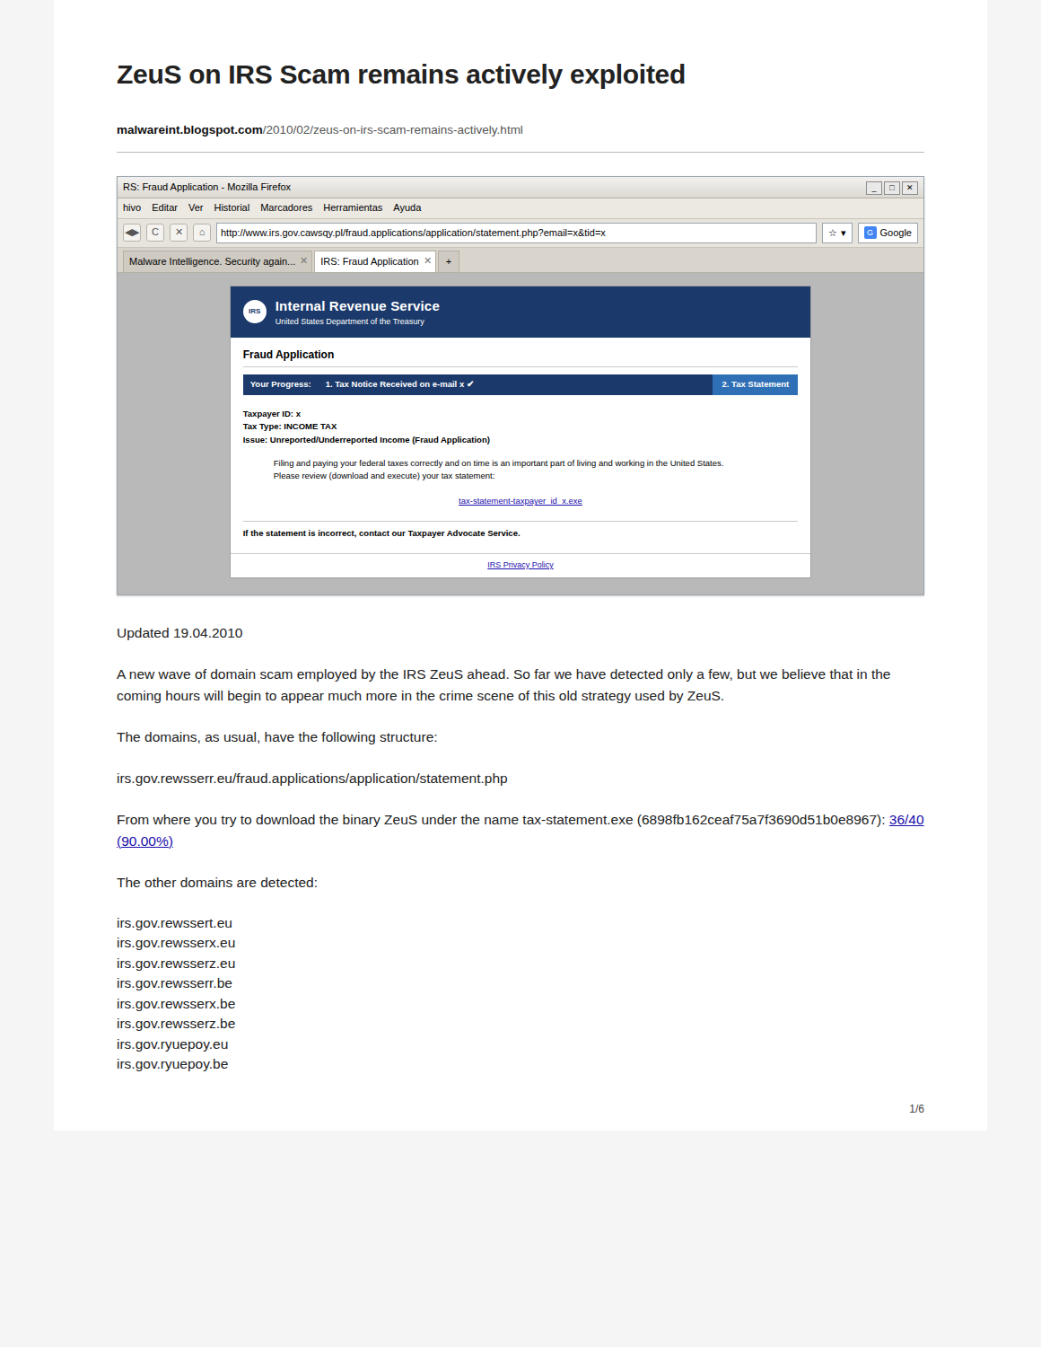ZeuS on IRS Scam remains actively exploited
malwareint.blogspot.com/2010/02/zeus-on-irs-scam-remains-actively.html
RS: Fraud Application - Mozilla Firefox
_□✕
hivo Editar Ver Historial Marcadores Herramientas Ayuda
◀▶
C
✕
⌂
http://www.irs.gov.cawsqy.pl/fraud.applications/application/statement.php?email=x&tid=x
☆ ▾
G Google
Malware Intelligence. Security again... ✕
IRS: Fraud Application ✕
+
IRS
Internal Revenue Service
United States Department of the Treasury
Fraud Application
Your Progress:
1. Tax Notice Received on e-mail x ✔
2. Tax Statement
Taxpayer ID: x
Tax Type: INCOME TAX
Issue: Unreported/Underreported Income (Fraud Application)
Filing and paying your federal taxes correctly and on time is an important part of living and working in the United States.
Please review (download and execute) your tax statement:
tax-statement-taxpayer_id_x.exe
If the statement is incorrect, contact our Taxpayer Advocate Service.
IRS Privacy Policy
Updated 19.04.2010
A new wave of domain scam employed by the IRS ZeuS ahead. So far we have detected only a few, but we believe that in the coming hours will begin to appear much more in the crime scene of this old strategy used by ZeuS.
The domains, as usual, have the following structure:
irs.gov.rewsserr.eu/fraud.applications/application/statement.php
From where you try to download the binary ZeuS under the name tax-statement.exe (6898fb162ceaf75a7f3690d51b0e8967): 36/40 (90.00%)
The other domains are detected:
irs.gov.rewssert.eu
irs.gov.rewsserx.eu
irs.gov.rewsserz.eu
irs.gov.rewsserr.be
irs.gov.rewsserx.be
irs.gov.rewsserz.be
irs.gov.ryuepoy.eu
irs.gov.ryuepoy.be
1/6